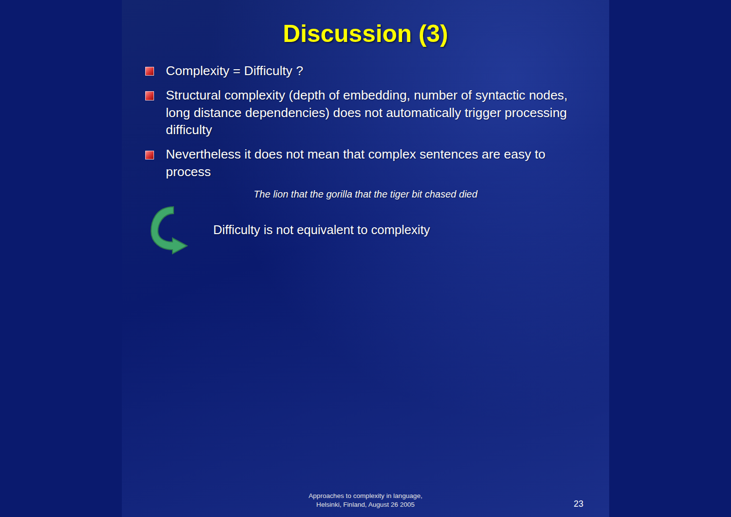Discussion (3)
Complexity = Difficulty ?
Structural complexity (depth of embedding, number of syntactic nodes, long distance dependencies) does not automatically trigger processing difficulty
Nevertheless it does not mean that complex sentences are easy to process
The lion that the gorilla that the tiger bit chased died
Difficulty is not equivalent to complexity
Approaches to complexity in language,
Helsinki, Finland, August 26 2005
23